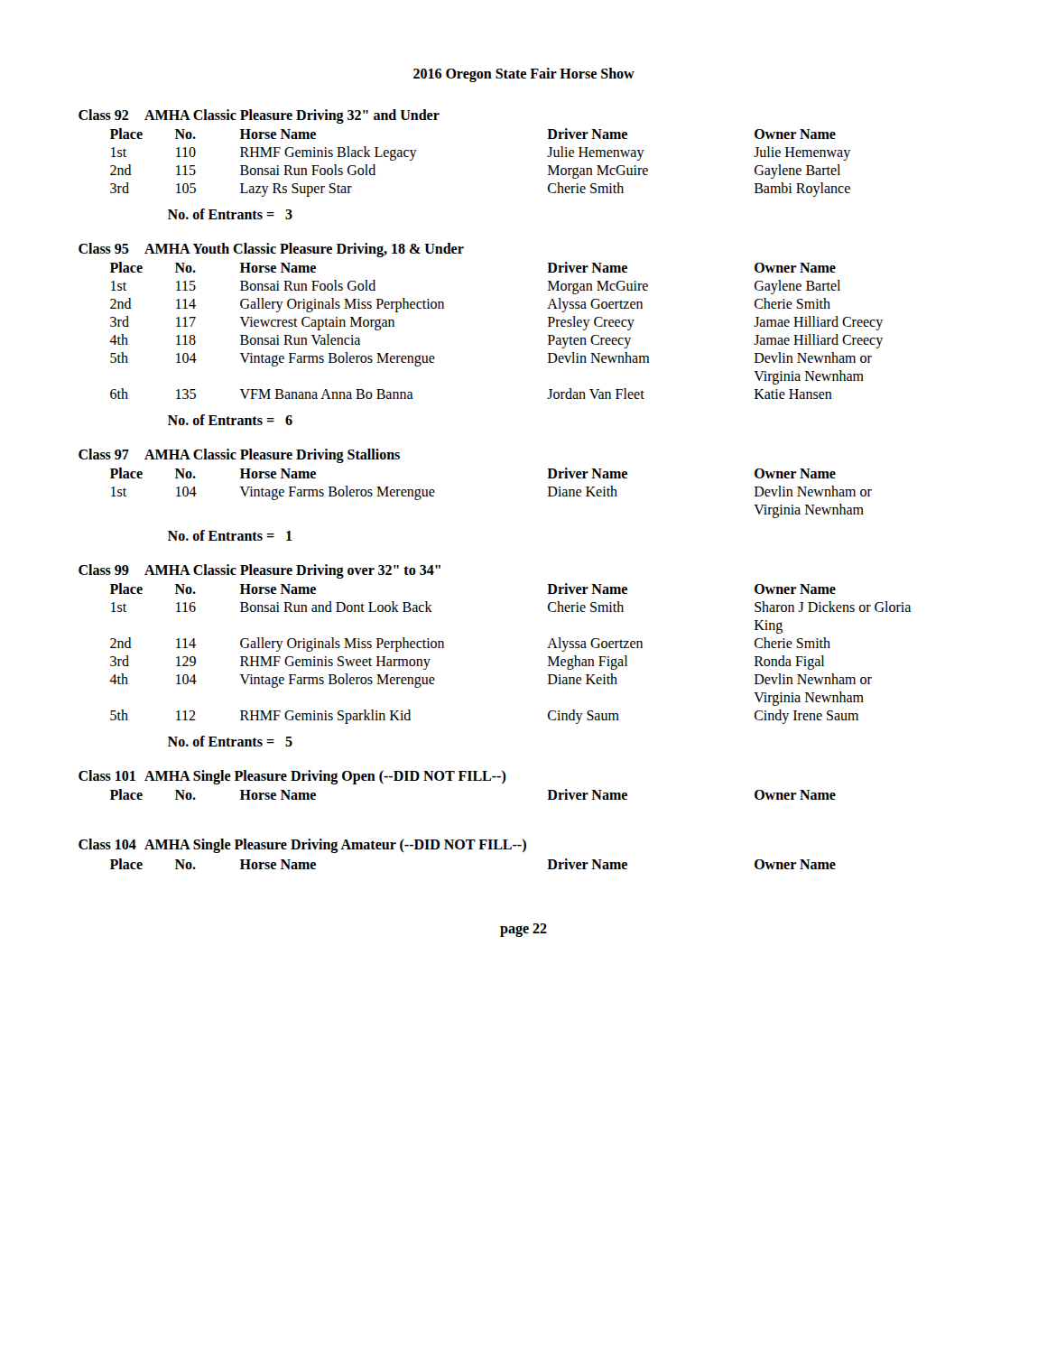2016 Oregon State Fair Horse Show
Class 92 AMHA Classic Pleasure Driving 32" and Under
| Place | No. | Horse Name | Driver Name | Owner Name |
| --- | --- | --- | --- | --- |
| 1st | 110 | RHMF Geminis Black Legacy | Julie Hemenway | Julie Hemenway |
| 2nd | 115 | Bonsai Run Fools Gold | Morgan McGuire | Gaylene Bartel |
| 3rd | 105 | Lazy Rs Super Star | Cherie Smith | Bambi Roylance |
No. of Entrants = 3
Class 95 AMHA Youth Classic Pleasure Driving, 18 & Under
| Place | No. | Horse Name | Driver Name | Owner Name |
| --- | --- | --- | --- | --- |
| 1st | 115 | Bonsai Run Fools Gold | Morgan McGuire | Gaylene Bartel |
| 2nd | 114 | Gallery Originals Miss Perphection | Alyssa Goertzen | Cherie Smith |
| 3rd | 117 | Viewcrest Captain Morgan | Presley Creecy | Jamae Hilliard Creecy |
| 4th | 118 | Bonsai Run Valencia | Payten Creecy | Jamae Hilliard Creecy |
| 5th | 104 | Vintage Farms Boleros Merengue | Devlin Newnham | Devlin Newnham or Virginia Newnham |
| 6th | 135 | VFM Banana Anna Bo Banna | Jordan Van Fleet | Katie Hansen |
No. of Entrants = 6
Class 97 AMHA Classic Pleasure Driving Stallions
| Place | No. | Horse Name | Driver Name | Owner Name |
| --- | --- | --- | --- | --- |
| 1st | 104 | Vintage Farms Boleros Merengue | Diane Keith | Devlin Newnham or Virginia Newnham |
No. of Entrants = 1
Class 99 AMHA Classic Pleasure Driving over 32" to 34"
| Place | No. | Horse Name | Driver Name | Owner Name |
| --- | --- | --- | --- | --- |
| 1st | 116 | Bonsai Run and Dont Look Back | Cherie Smith | Sharon J Dickens or Gloria King |
| 2nd | 114 | Gallery Originals Miss Perphection | Alyssa Goertzen | Cherie Smith |
| 3rd | 129 | RHMF Geminis Sweet Harmony | Meghan Figal | Ronda Figal |
| 4th | 104 | Vintage Farms Boleros Merengue | Diane Keith | Devlin Newnham or Virginia Newnham |
| 5th | 112 | RHMF Geminis Sparklin Kid | Cindy Saum | Cindy Irene Saum |
No. of Entrants = 5
Class 101 AMHA Single Pleasure Driving Open (--DID NOT FILL--)
| Place | No. | Horse Name | Driver Name | Owner Name |
| --- | --- | --- | --- | --- |
Class 104 AMHA Single Pleasure Driving Amateur (--DID NOT FILL--)
| Place | No. | Horse Name | Driver Name | Owner Name |
| --- | --- | --- | --- | --- |
page 22